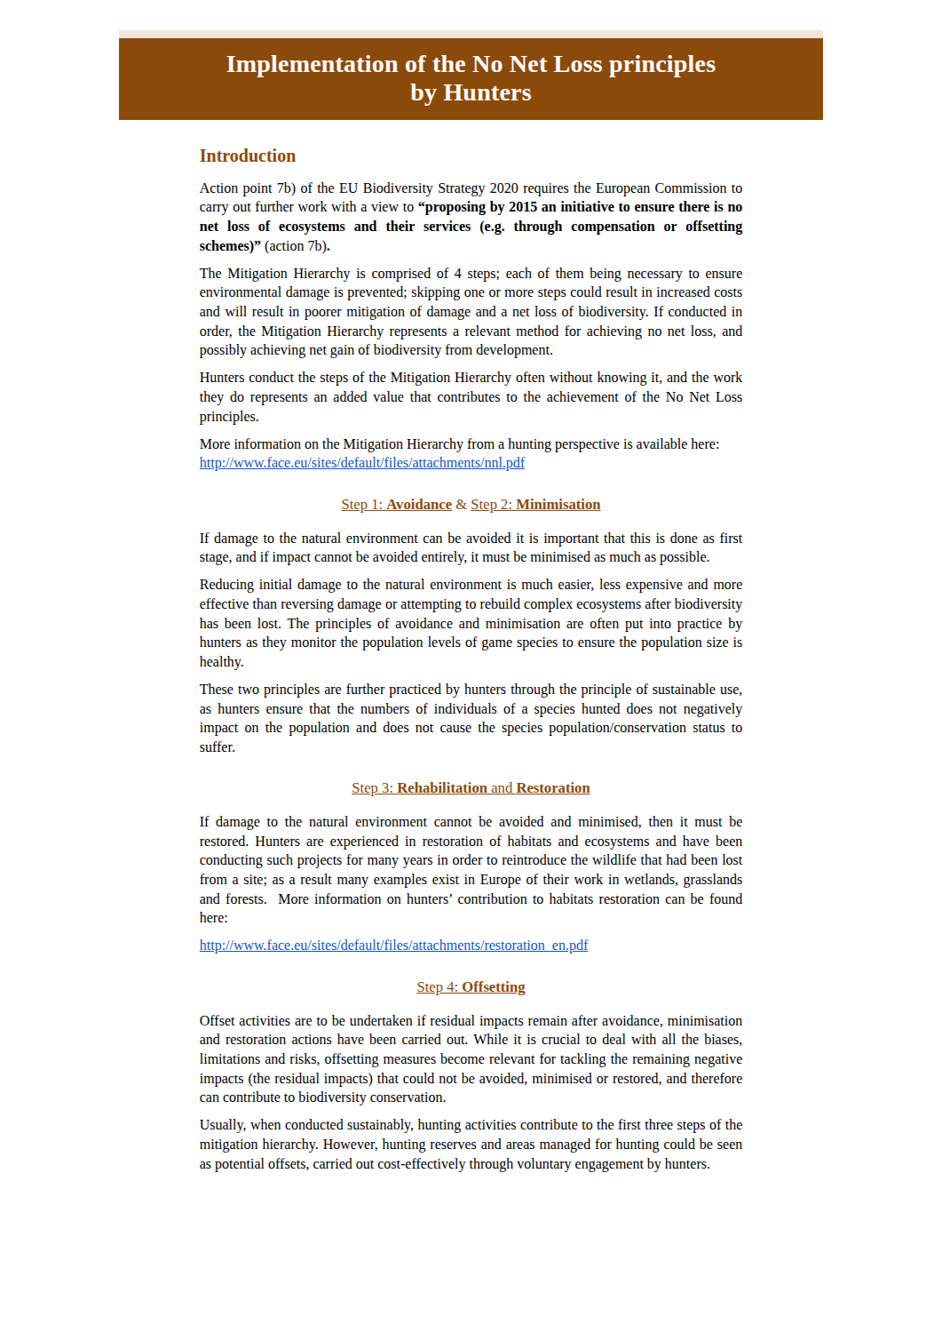Implementation of the No Net Loss principles
by Hunters
Introduction
Action point 7b) of the EU Biodiversity Strategy 2020 requires the European Commission to carry out further work with a view to “proposing by 2015 an initiative to ensure there is no net loss of ecosystems and their services (e.g. through compensation or offsetting schemes)” (action 7b).
The Mitigation Hierarchy is comprised of 4 steps; each of them being necessary to ensure environmental damage is prevented; skipping one or more steps could result in increased costs and will result in poorer mitigation of damage and a net loss of biodiversity. If conducted in order, the Mitigation Hierarchy represents a relevant method for achieving no net loss, and possibly achieving net gain of biodiversity from development.
Hunters conduct the steps of the Mitigation Hierarchy often without knowing it, and the work they do represents an added value that contributes to the achievement of the No Net Loss principles.
More information on the Mitigation Hierarchy from a hunting perspective is available here:
http://www.face.eu/sites/default/files/attachments/nnl.pdf
Step 1: Avoidance & Step 2: Minimisation
If damage to the natural environment can be avoided it is important that this is done as first stage, and if impact cannot be avoided entirely, it must be minimised as much as possible.
Reducing initial damage to the natural environment is much easier, less expensive and more effective than reversing damage or attempting to rebuild complex ecosystems after biodiversity has been lost. The principles of avoidance and minimisation are often put into practice by hunters as they monitor the population levels of game species to ensure the population size is healthy.
These two principles are further practiced by hunters through the principle of sustainable use, as hunters ensure that the numbers of individuals of a species hunted does not negatively impact on the population and does not cause the species population/conservation status to suffer.
Step 3: Rehabilitation and Restoration
If damage to the natural environment cannot be avoided and minimised, then it must be restored. Hunters are experienced in restoration of habitats and ecosystems and have been conducting such projects for many years in order to reintroduce the wildlife that had been lost from a site; as a result many examples exist in Europe of their work in wetlands, grasslands and forests. More information on hunters’ contribution to habitats restoration can be found here:
http://www.face.eu/sites/default/files/attachments/restoration_en.pdf
Step 4: Offsetting
Offset activities are to be undertaken if residual impacts remain after avoidance, minimisation and restoration actions have been carried out. While it is crucial to deal with all the biases, limitations and risks, offsetting measures become relevant for tackling the remaining negative impacts (the residual impacts) that could not be avoided, minimised or restored, and therefore can contribute to biodiversity conservation.
Usually, when conducted sustainably, hunting activities contribute to the first three steps of the mitigation hierarchy. However, hunting reserves and areas managed for hunting could be seen as potential offsets, carried out cost-effectively through voluntary engagement by hunters.